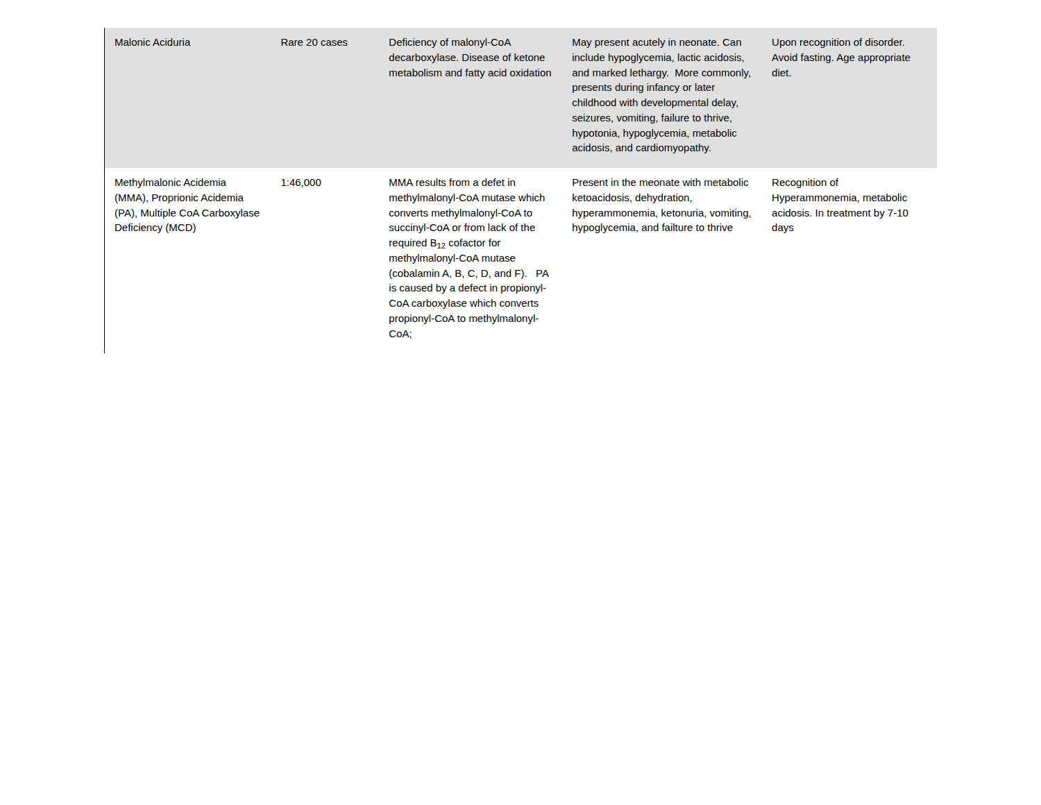| Malonic Aciduria | Rare 20 cases | Deficiency of malonyl-CoA decarboxylase. Disease of ketone metabolism and fatty acid oxidation | May present acutely in neonate. Can include hypoglycemia, lactic acidosis, and marked lethargy. More commonly, presents during infancy or later childhood with developmental delay, seizures, vomiting, failure to thrive, hypotonia, hypoglycemia, metabolic acidosis, and cardiomyopathy. | Upon recognition of disorder. Avoid fasting. Age appropriate diet. |
| Methylmalonic Acidemia (MMA), Proprionic Acidemia (PA), Multiple CoA Carboxylase Deficiency (MCD) | 1:46,000 | MMA results from a defet in methylmalonyl-CoA mutase which converts methylmalonyl-CoA to succinyl-CoA or from lack of the required B 12 cofactor for methylmalonyl-CoA mutase (cobalamin A, B, C, D, and F). PA is caused by a defect in propionyl-CoA carboxylase which converts propionyl-CoA to methylmalonyl-CoA; | Present in the meonate with metabolic ketoacidosis, dehydration, hyperammonemia, ketonuria, vomiting, hypoglycemia, and failture to thrive | Recognition of Hyperammonemia, metabolic acidosis. In treatment by 7-10 days |